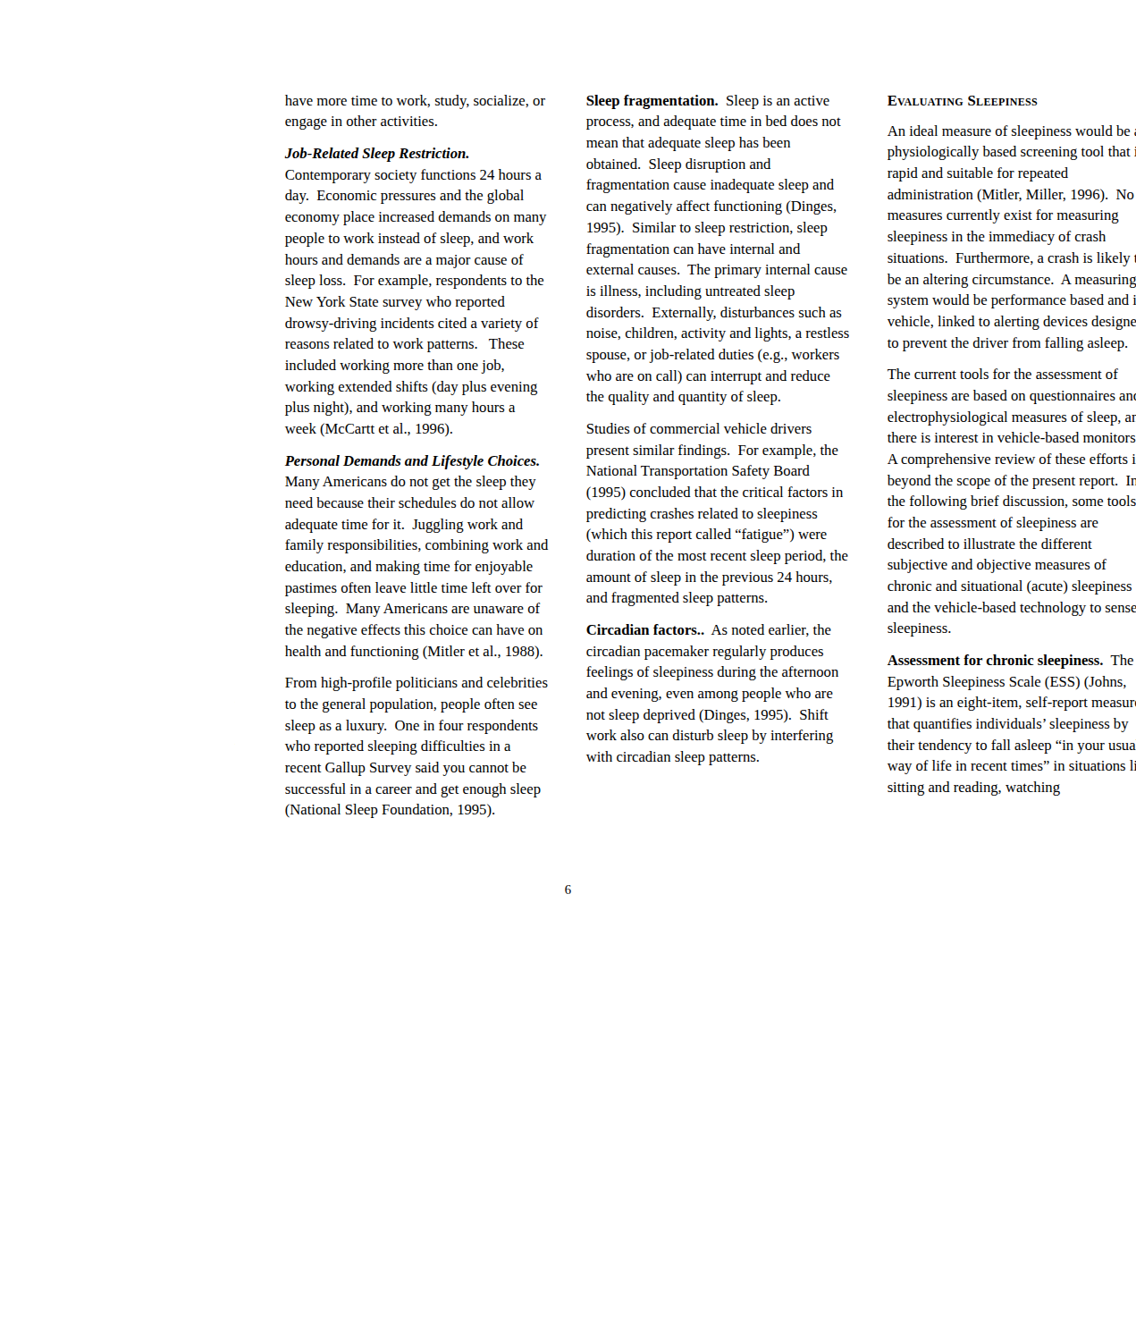have more time to work, study, socialize, or engage in other activities.
Job-Related Sleep Restriction. Contemporary society functions 24 hours a day. Economic pressures and the global economy place increased demands on many people to work instead of sleep, and work hours and demands are a major cause of sleep loss. For example, respondents to the New York State survey who reported drowsy-driving incidents cited a variety of reasons related to work patterns. These included working more than one job, working extended shifts (day plus evening plus night), and working many hours a week (McCartt et al., 1996).
Personal Demands and Lifestyle Choices. Many Americans do not get the sleep they need because their schedules do not allow adequate time for it. Juggling work and family responsibilities, combining work and education, and making time for enjoyable pastimes often leave little time left over for sleeping. Many Americans are unaware of the negative effects this choice can have on health and functioning (Mitler et al., 1988).
From high-profile politicians and celebrities to the general population, people often see sleep as a luxury. One in four respondents who reported sleeping difficulties in a recent Gallup Survey said you cannot be successful in a career and get enough sleep (National Sleep Foundation, 1995).
Sleep fragmentation. Sleep is an active process, and adequate time in bed does not mean that adequate sleep has been obtained. Sleep disruption and fragmentation cause inadequate sleep and can negatively affect functioning (Dinges, 1995). Similar to sleep restriction, sleep fragmentation can have internal and external causes. The primary internal cause is illness, including untreated sleep disorders. Externally, disturbances such as noise, children, activity and lights, a restless spouse, or job-related duties (e.g., workers who are on call) can interrupt and reduce the quality and quantity of sleep.
Studies of commercial vehicle drivers present similar findings. For example, the National Transportation Safety Board (1995) concluded that the critical factors in predicting crashes related to sleepiness (which this report called “fatigue”) were duration of the most recent sleep period, the amount of sleep in the previous 24 hours, and fragmented sleep patterns.
Circadian factors.. As noted earlier, the circadian pacemaker regularly produces feelings of sleepiness during the afternoon and evening, even among people who are not sleep deprived (Dinges, 1995). Shift work also can disturb sleep by interfering with circadian sleep patterns.
Evaluating Sleepiness
An ideal measure of sleepiness would be a physiologically based screening tool that is rapid and suitable for repeated administration (Mitler, Miller, 1996). No measures currently exist for measuring sleepiness in the immediacy of crash situations. Furthermore, a crash is likely to be an altering circumstance. A measuring system would be performance based and in vehicle, linked to alerting devices designed to prevent the driver from falling asleep.
The current tools for the assessment of sleepiness are based on questionnaires and electrophysiological measures of sleep, and there is interest in vehicle-based monitors. A comprehensive review of these efforts is beyond the scope of the present report. In the following brief discussion, some tools for the assessment of sleepiness are described to illustrate the different subjective and objective measures of chronic and situational (acute) sleepiness and the vehicle-based technology to sense sleepiness.
Assessment for chronic sleepiness. The Epworth Sleepiness Scale (ESS) (Johns, 1991) is an eight-item, self-report measure that quantifies individuals’ sleepiness by their tendency to fall asleep “in your usual way of life in recent times” in situations like sitting and reading, watching
6